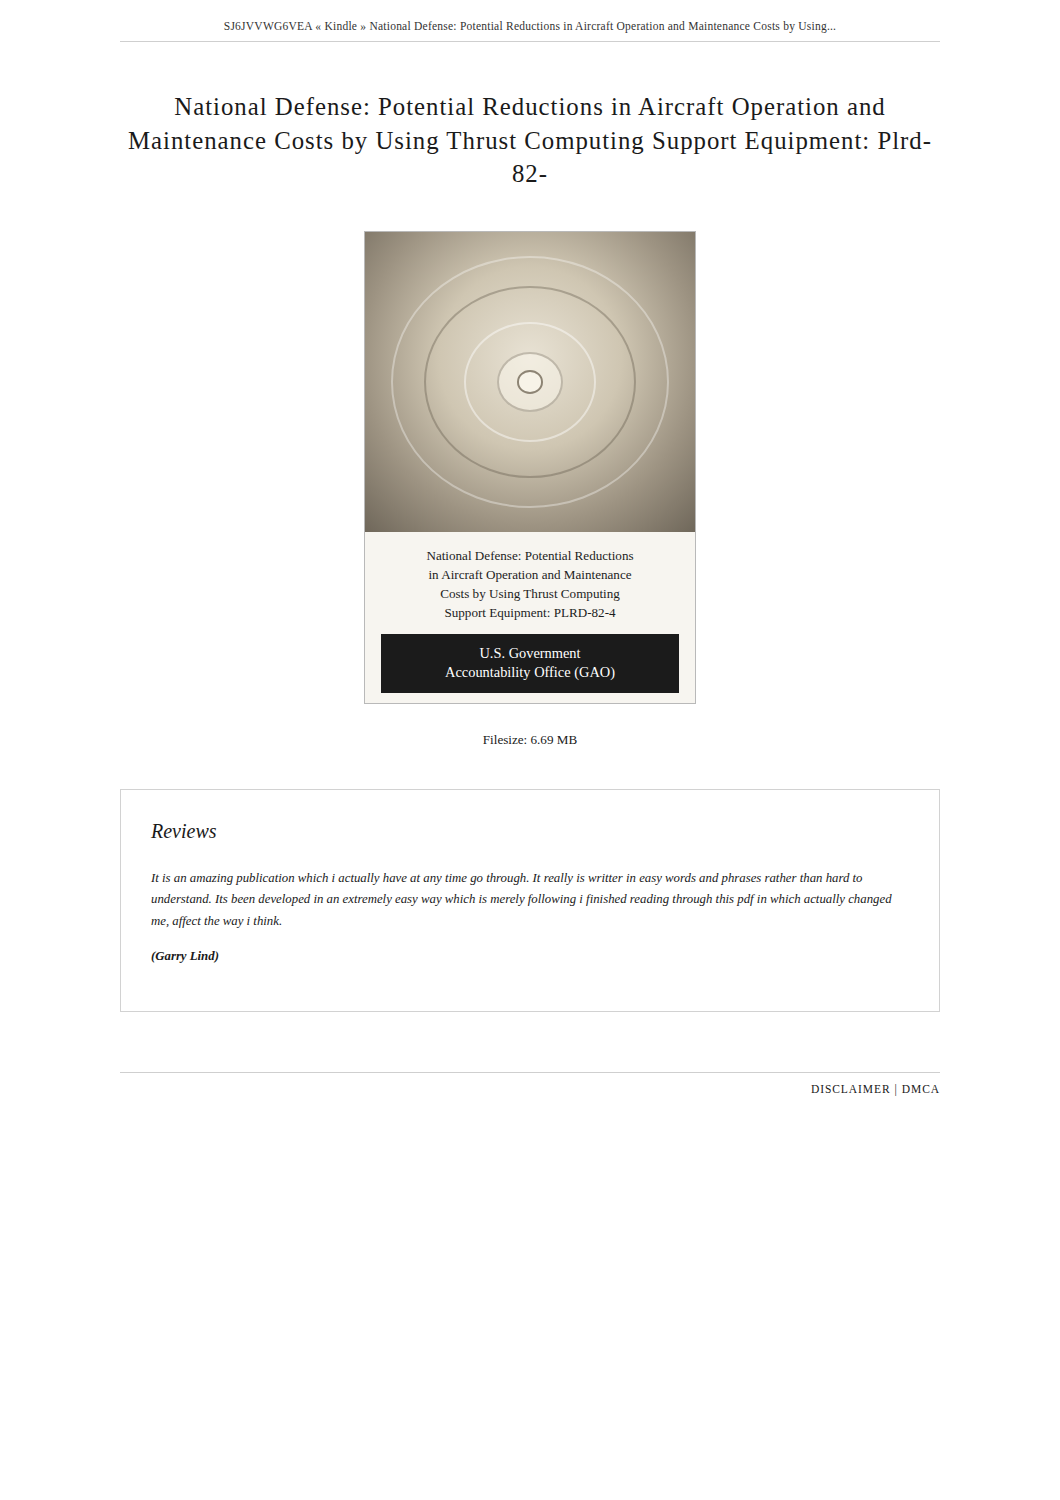SJ6JVVWG6VEA « Kindle » National Defense: Potential Reductions in Aircraft Operation and Maintenance Costs by Using...
National Defense: Potential Reductions in Aircraft Operation and Maintenance Costs by Using Thrust Computing Support Equipment: Plrd-82-
National Defense: Potential Reductions
in Aircraft Operation and Maintenance
Costs by Using Thrust Computing
Support Equipment: PLRD-82-4
U.S. Government
Accountability Office (GAO)
Filesize: 6.69 MB
Reviews
It is an amazing publication which i actually have at any time go through. It really is writter in easy words and phrases rather than hard to understand. Its been developed in an extremely easy way which is merely following i finished reading through this pdf in which actually changed me, affect the way i think.
(Garry Lind)
DISCLAIMER|DMCA